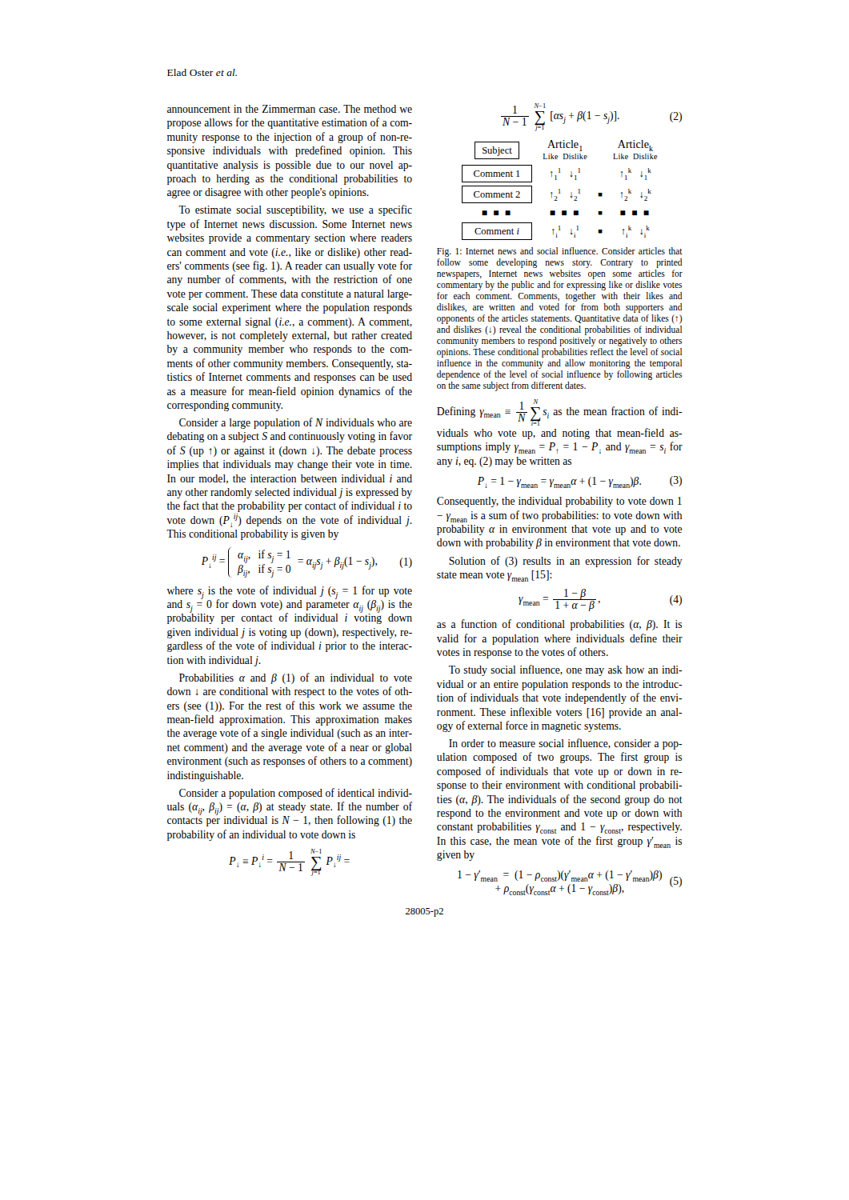Elad Oster et al.
announcement in the Zimmerman case. The method we propose allows for the quantitative estimation of a community response to the injection of a group of non-responsive individuals with predefined opinion. This quantitative analysis is possible due to our novel approach to herding as the conditional probabilities to agree or disagree with other people's opinions.
To estimate social susceptibility, we use a specific type of Internet news discussion. Some Internet news websites provide a commentary section where readers can comment and vote (i.e., like or dislike) other readers' comments (see fig. 1). A reader can usually vote for any number of comments, with the restriction of one vote per comment. These data constitute a natural large-scale social experiment where the population responds to some external signal (i.e., a comment). A comment, however, is not completely external, but rather created by a community member who responds to the comments of other community members. Consequently, statistics of Internet comments and responses can be used as a measure for mean-field opinion dynamics of the corresponding community.
Consider a large population of N individuals who are debating on a subject S and continuously voting in favor of S (up ↑) or against it (down ↓). The debate process implies that individuals may change their vote in time. In our model, the interaction between individual i and any other randomly selected individual j is expressed by the fact that the probability per contact of individual i to vote down (P↓ij) depends on the vote of individual j. This conditional probability is given by
P↓ij =
| α ij , | if s j = 1 |
| β ij , | if s j = 0 |
= αijsj + βij(1 − sj), (1)
where sj is the vote of individual j (sj = 1 for up vote and sj = 0 for down vote) and parameter αij (βij) is the probability per contact of individual i voting down given individual j is voting up (down), respectively, regardless of the vote of individual i prior to the interaction with individual j.
Probabilities α and β (1) of an individual to vote down ↓ are conditional with respect to the votes of others (see (1)). For the rest of this work we assume the mean-field approximation. This approximation makes the average vote of a single individual (such as an internet comment) and the average vote of a near or global environment (such as responses of others to a comment) indistinguishable.
Consider a population composed of identical individuals (αij, βij) = (α, β) at steady state. If the number of contacts per individual is N − 1, then following (1) the probability of an individual to vote down is
P↓ ≡ P↓i = 1 N − 1 N−1∑j=1 P↓ij =
1 N − 1 N−1∑j=1 [αsj + β(1 − sj)]. (2)
| Subject | Article 1 Like Dislike | | Article k Like Dislike |
| Comment 1 | ↑ 1 1 ↓ 1 1 | | ↑ 1 k ↓ 1 k |
| Comment 2 | ↑ 2 1 ↓ 2 1 | ■ | ↑ 2 k ↓ 2 k |
| ■ ■ ■ | ■ ■ ■ | ■ | ■ ■ ■ |
| Comment i | ↑ i 1 ↓ i 1 | ■ | ↑ i k ↓ i k |
Fig. 1: Internet news and social influence. Consider articles that follow some developing news story. Contrary to printed newspapers, Internet news websites open some articles for commentary by the public and for expressing like or dislike votes for each comment. Comments, together with their likes and dislikes, are written and voted for from both supporters and opponents of the articles statements. Quantitative data of likes (↑) and dislikes (↓) reveal the conditional probabilities of individual community members to respond positively or negatively to others opinions. These conditional probabilities reflect the level of social influence in the community and allow monitoring the temporal dependence of the level of social influence by following articles on the same subject from different dates.
Defining γmean ≡ 1 N N∑i=1 si as the mean fraction of individuals who vote up, and noting that mean-field assumptions imply γmean = P↑ = 1 − P↓ and γmean = si for any i, eq. (2) may be written as
P↓ = 1 − γmean = γmeanα + (1 − γmean)β. (3)
Consequently, the individual probability to vote down 1 − γmean is a sum of two probabilities: to vote down with probability α in environment that vote up and to vote down with probability β in environment that vote down.
Solution of (3) results in an expression for steady state mean vote γmean [15]:
γmean = 1 − β 1 + α − β, (4)
as a function of conditional probabilities (α, β). It is valid for a population where individuals define their votes in response to the votes of others.
To study social influence, one may ask how an individual or an entire population responds to the introduction of individuals that vote independently of the environment. These inflexible voters [16] provide an analogy of external force in magnetic systems.
In order to measure social influence, consider a population composed of two groups. The first group is composed of individuals that vote up or down in response to their environment with conditional probabilities (α, β). The individuals of the second group do not respond to the environment and vote up or down with constant probabilities γconst and 1 − γconst, respectively. In this case, the mean vote of the first group γ′mean is given by
1 − γ′mean = (1 − ρconst)(γ′meanα + (1 − γ′mean)β)
+ ρconst(γconstα + (1 − γconst)β), (5)
28005-p2